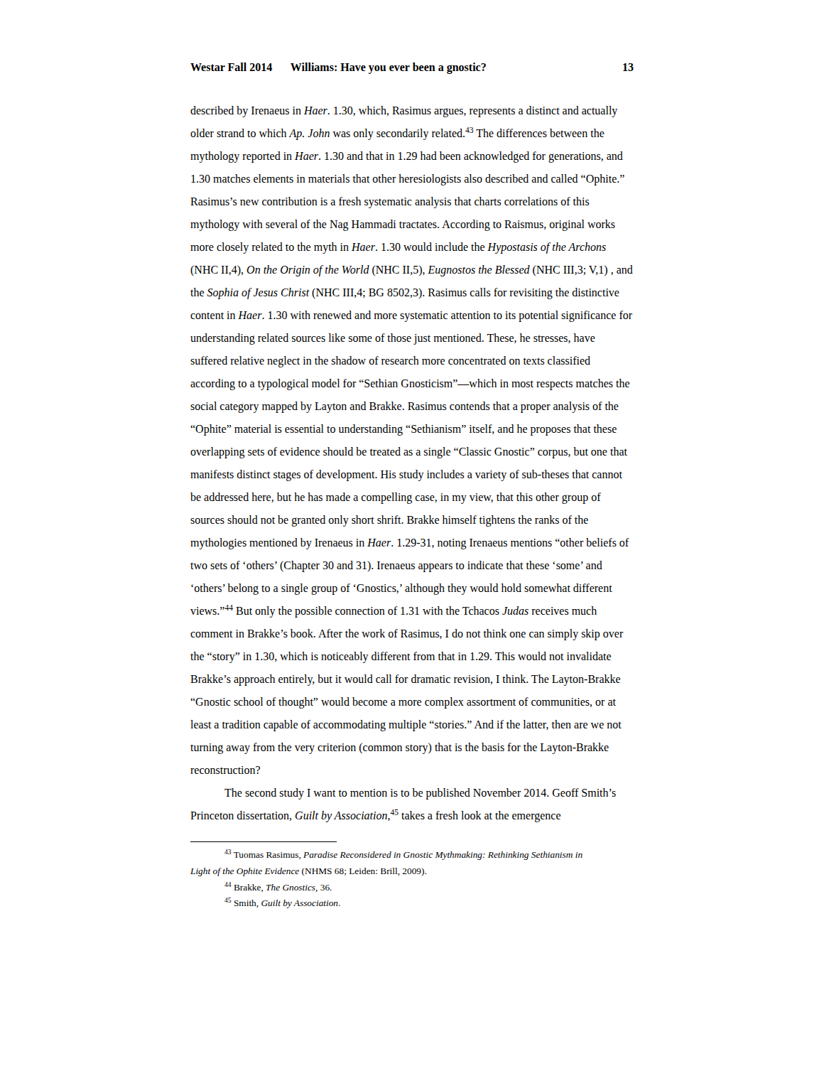Westar Fall 2014 Williams: Have you ever been a gnostic? 13
described by Irenaeus in Haer. 1.30, which, Rasimus argues, represents a distinct and actually older strand to which Ap. John was only secondarily related.43 The differences between the mythology reported in Haer. 1.30 and that in 1.29 had been acknowledged for generations, and 1.30 matches elements in materials that other heresiologists also described and called “Ophite.” Rasimus’s new contribution is a fresh systematic analysis that charts correlations of this mythology with several of the Nag Hammadi tractates. According to Raismus, original works more closely related to the myth in Haer. 1.30 would include the Hypostasis of the Archons (NHC II,4), On the Origin of the World (NHC II,5), Eugnostos the Blessed (NHC III,3; V,1) , and the Sophia of Jesus Christ (NHC III,4; BG 8502,3). Rasimus calls for revisiting the distinctive content in Haer. 1.30 with renewed and more systematic attention to its potential significance for understanding related sources like some of those just mentioned. These, he stresses, have suffered relative neglect in the shadow of research more concentrated on texts classified according to a typological model for “Sethian Gnosticism”—which in most respects matches the social category mapped by Layton and Brakke. Rasimus contends that a proper analysis of the “Ophite” material is essential to understanding “Sethianism” itself, and he proposes that these overlapping sets of evidence should be treated as a single “Classic Gnostic” corpus, but one that manifests distinct stages of development. His study includes a variety of sub-theses that cannot be addressed here, but he has made a compelling case, in my view, that this other group of sources should not be granted only short shrift. Brakke himself tightens the ranks of the mythologies mentioned by Irenaeus in Haer. 1.29-31, noting Irenaeus mentions “other beliefs of two sets of ‘others’ (Chapter 30 and 31). Irenaeus appears to indicate that these ‘some’ and ‘others’ belong to a single group of ‘Gnostics,’ although they would hold somewhat different views.”44 But only the possible connection of 1.31 with the Tchacos Judas receives much comment in Brakke’s book. After the work of Rasimus, I do not think one can simply skip over the “story” in 1.30, which is noticeably different from that in 1.29. This would not invalidate Brakke’s approach entirely, but it would call for dramatic revision, I think. The Layton-Brakke “Gnostic school of thought” would become a more complex assortment of communities, or at least a tradition capable of accommodating multiple “stories.” And if the latter, then are we not turning away from the very criterion (common story) that is the basis for the Layton-Brakke reconstruction?
The second study I want to mention is to be published November 2014. Geoff Smith’s Princeton dissertation, Guilt by Association,45 takes a fresh look at the emergence
43 Tuomas Rasimus, Paradise Reconsidered in Gnostic Mythmaking: Rethinking Sethianism in
Light of the Ophite Evidence (NHMS 68; Leiden: Brill, 2009).
44 Brakke, The Gnostics, 36.
45 Smith, Guilt by Association.